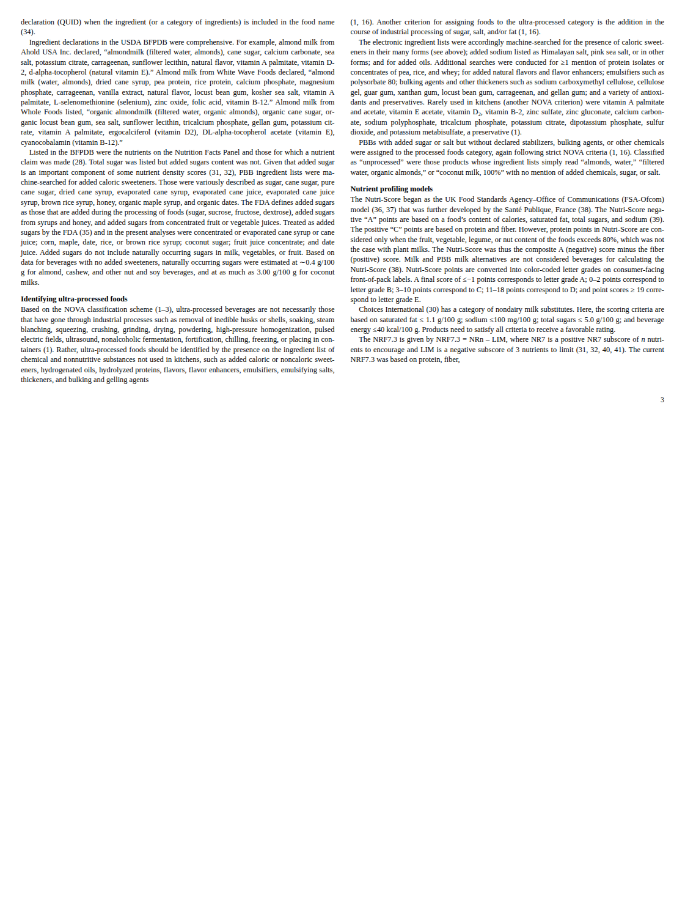declaration (QUID) when the ingredient (or a category of ingredients) is included in the food name (34).
Ingredient declarations in the USDA BFPDB were comprehensive. For example, almond milk from Ahold USA Inc. declared, “almondmilk (filtered water, almonds), cane sugar, calcium carbonate, sea salt, potassium citrate, carrageenan, sunflower lecithin, natural flavor, vitamin A palmitate, vitamin D-2, d-alpha-tocopherol (natural vitamin E).” Almond milk from White Wave Foods declared, “almond milk (water, almonds), dried cane syrup, pea protein, rice protein, calcium phosphate, magnesium phosphate, carrageenan, vanilla extract, natural flavor, locust bean gum, kosher sea salt, vitamin A palmitate, L-selenomethionine (selenium), zinc oxide, folic acid, vitamin B-12.” Almond milk from Whole Foods listed, “organic almondmilk (filtered water, organic almonds), organic cane sugar, organic locust bean gum, sea salt, sunflower lecithin, tricalcium phosphate, gellan gum, potassium citrate, vitamin A palmitate, ergocalciferol (vitamin D2), DL-alpha-tocopherol acetate (vitamin E), cyanocobalamin (vitamin B-12).”
Listed in the BFPDB were the nutrients on the Nutrition Facts Panel and those for which a nutrient claim was made (28). Total sugar was listed but added sugars content was not. Given that added sugar is an important component of some nutrient density scores (31, 32), PBB ingredient lists were machine-searched for added caloric sweeteners. Those were variously described as sugar, cane sugar, pure cane sugar, dried cane syrup, evaporated cane syrup, evaporated cane juice, evaporated cane juice syrup, brown rice syrup, honey, organic maple syrup, and organic dates. The FDA defines added sugars as those that are added during the processing of foods (sugar, sucrose, fructose, dextrose), added sugars from syrups and honey, and added sugars from concentrated fruit or vegetable juices. Treated as added sugars by the FDA (35) and in the present analyses were concentrated or evaporated cane syrup or cane juice; corn, maple, date, rice, or brown rice syrup; coconut sugar; fruit juice concentrate; and date juice. Added sugars do not include naturally occurring sugars in milk, vegetables, or fruit. Based on data for beverages with no added sweeteners, naturally occurring sugars were estimated at ∼0.4 g/100 g for almond, cashew, and other nut and soy beverages, and at as much as 3.00 g/100 g for coconut milks.
Identifying ultra-processed foods
Based on the NOVA classification scheme (1–3), ultra-processed beverages are not necessarily those that have gone through industrial processes such as removal of inedible husks or shells, soaking, steam blanching, squeezing, crushing, grinding, drying, powdering, high-pressure homogenization, pulsed electric fields, ultrasound, nonalcoholic fermentation, fortification, chilling, freezing, or placing in containers (1). Rather, ultra-processed foods should be identified by the presence on the ingredient list of chemical and nonnutritive substances not used in kitchens, such as added caloric or noncaloric sweeteners, hydrogenated oils, hydrolyzed proteins, flavors, flavor enhancers, emulsifiers, emulsifying salts, thickeners, and bulking and gelling agents
(1, 16). Another criterion for assigning foods to the ultra-processed category is the addition in the course of industrial processing of sugar, salt, and/or fat (1, 16).
The electronic ingredient lists were accordingly machine-searched for the presence of caloric sweeteners in their many forms (see above); added sodium listed as Himalayan salt, pink sea salt, or in other forms; and for added oils. Additional searches were conducted for ≥1 mention of protein isolates or concentrates of pea, rice, and whey; for added natural flavors and flavor enhancers; emulsifiers such as polysorbate 80; bulking agents and other thickeners such as sodium carboxymethyl cellulose, cellulose gel, guar gum, xanthan gum, locust bean gum, carrageenan, and gellan gum; and a variety of antioxidants and preservatives. Rarely used in kitchens (another NOVA criterion) were vitamin A palmitate and acetate, vitamin E acetate, vitamin D2, vitamin B-2, zinc sulfate, zinc gluconate, calcium carbonate, sodium polyphosphate, tricalcium phosphate, potassium citrate, dipotassium phosphate, sulfur dioxide, and potassium metabisulfate, a preservative (1).
PBBs with added sugar or salt but without declared stabilizers, bulking agents, or other chemicals were assigned to the processed foods category, again following strict NOVA criteria (1, 16). Classified as “unprocessed” were those products whose ingredient lists simply read “almonds, water,” “filtered water, organic almonds,” or “coconut milk, 100%” with no mention of added chemicals, sugar, or salt.
Nutrient profiling models
The Nutri-Score began as the UK Food Standards Agency–Office of Communications (FSA-Ofcom) model (36, 37) that was further developed by the Santé Publique, France (38). The Nutri-Score negative “A” points are based on a food’s content of calories, saturated fat, total sugars, and sodium (39). The positive “C” points are based on protein and fiber. However, protein points in Nutri-Score are considered only when the fruit, vegetable, legume, or nut content of the foods exceeds 80%, which was not the case with plant milks. The Nutri-Score was thus the composite A (negative) score minus the fiber (positive) score. Milk and PBB milk alternatives are not considered beverages for calculating the Nutri-Score (38). Nutri-Score points are converted into color-coded letter grades on consumer-facing front-of-pack labels. A final score of ≤−1 points corresponds to letter grade A; 0–2 points correspond to letter grade B; 3–10 points correspond to C; 11–18 points correspond to D; and point scores ≥ 19 correspond to letter grade E.
Choices International (30) has a category of nondairy milk substitutes. Here, the scoring criteria are based on saturated fat ≤ 1.1 g/100 g; sodium ≤100 mg/100 g; total sugars ≤ 5.0 g/100 g; and beverage energy ≤40 kcal/100 g. Products need to satisfy all criteria to receive a favorable rating.
The NRF7.3 is given by NRF7.3 = NRn – LIM, where NR7 is a positive NR7 subscore of n nutrients to encourage and LIM is a negative subscore of 3 nutrients to limit (31, 32, 40, 41). The current NRF7.3 was based on protein, fiber,
3